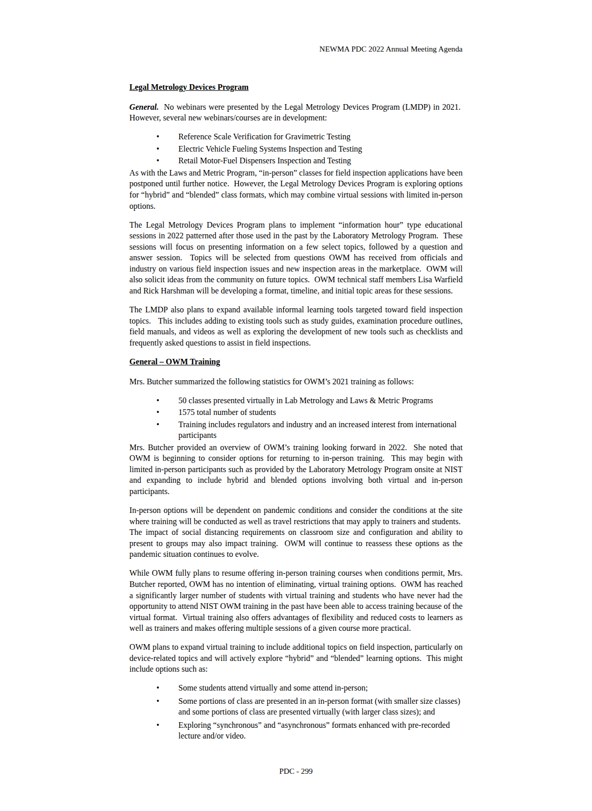NEWMA PDC 2022 Annual Meeting Agenda
Legal Metrology Devices Program
General. No webinars were presented by the Legal Metrology Devices Program (LMDP) in 2021. However, several new webinars/courses are in development:
Reference Scale Verification for Gravimetric Testing
Electric Vehicle Fueling Systems Inspection and Testing
Retail Motor-Fuel Dispensers Inspection and Testing
As with the Laws and Metric Program, “in-person” classes for field inspection applications have been postponed until further notice. However, the Legal Metrology Devices Program is exploring options for “hybrid” and “blended” class formats, which may combine virtual sessions with limited in-person options.
The Legal Metrology Devices Program plans to implement “information hour” type educational sessions in 2022 patterned after those used in the past by the Laboratory Metrology Program. These sessions will focus on presenting information on a few select topics, followed by a question and answer session. Topics will be selected from questions OWM has received from officials and industry on various field inspection issues and new inspection areas in the marketplace. OWM will also solicit ideas from the community on future topics. OWM technical staff members Lisa Warfield and Rick Harshman will be developing a format, timeline, and initial topic areas for these sessions.
The LMDP also plans to expand available informal learning tools targeted toward field inspection topics. This includes adding to existing tools such as study guides, examination procedure outlines, field manuals, and videos as well as exploring the development of new tools such as checklists and frequently asked questions to assist in field inspections.
General – OWM Training
Mrs. Butcher summarized the following statistics for OWM’s 2021 training as follows:
50 classes presented virtually in Lab Metrology and Laws & Metric Programs
1575 total number of students
Training includes regulators and industry and an increased interest from international participants
Mrs. Butcher provided an overview of OWM’s training looking forward in 2022. She noted that OWM is beginning to consider options for returning to in-person training. This may begin with limited in-person participants such as provided by the Laboratory Metrology Program onsite at NIST and expanding to include hybrid and blended options involving both virtual and in-person participants.
In-person options will be dependent on pandemic conditions and consider the conditions at the site where training will be conducted as well as travel restrictions that may apply to trainers and students. The impact of social distancing requirements on classroom size and configuration and ability to present to groups may also impact training. OWM will continue to reassess these options as the pandemic situation continues to evolve.
While OWM fully plans to resume offering in-person training courses when conditions permit, Mrs. Butcher reported, OWM has no intention of eliminating, virtual training options. OWM has reached a significantly larger number of students with virtual training and students who have never had the opportunity to attend NIST OWM training in the past have been able to access training because of the virtual format. Virtual training also offers advantages of flexibility and reduced costs to learners as well as trainers and makes offering multiple sessions of a given course more practical.
OWM plans to expand virtual training to include additional topics on field inspection, particularly on device-related topics and will actively explore “hybrid” and “blended” learning options. This might include options such as:
Some students attend virtually and some attend in-person;
Some portions of class are presented in an in-person format (with smaller size classes) and some portions of class are presented virtually (with larger class sizes); and
Exploring “synchronous” and “asynchronous” formats enhanced with pre-recorded lecture and/or video.
PDC - 299